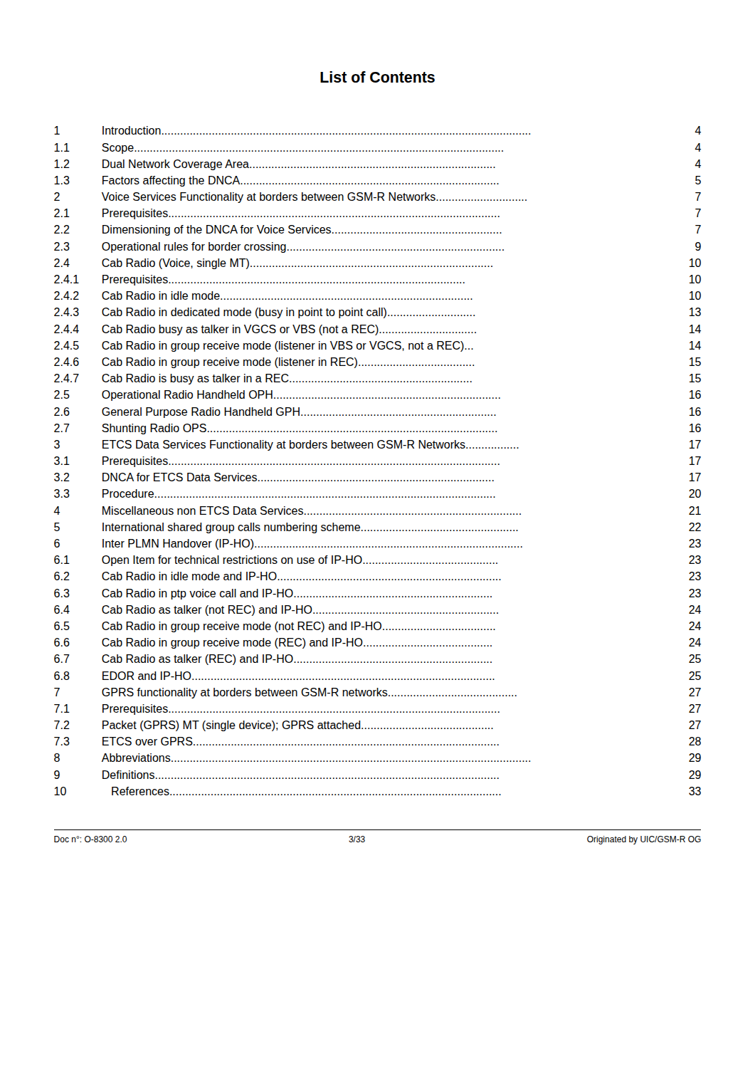List of Contents
| 1 | Introduction ..................................................................................................................... | 4 |
| 1.1 | Scope ..................................................................................................................... | 4 |
| 1.2 | Dual Network Coverage Area .............................................................................. | 4 |
| 1.3 | Factors affecting the DNCA .................................................................................. | 5 |
| 2 | Voice Services Functionality at borders between GSM-R Networks ............................. | 7 |
| 2.1 | Prerequisites ......................................................................................................... | 7 |
| 2.2 | Dimensioning of the DNCA for Voice Services ...................................................... | 7 |
| 2.3 | Operational rules for border crossing ..................................................................... | 9 |
| 2.4 | Cab Radio (Voice, single MT) ............................................................................. | 10 |
| 2.4.1 | Prerequisites .............................................................................................. | 10 |
| 2.4.2 | Cab Radio in idle mode ................................................................................ | 10 |
| 2.4.3 | Cab Radio in dedicated mode (busy in point to point call) ............................ | 13 |
| 2.4.4 | Cab Radio busy as talker in VGCS or VBS (not a REC) ............................... | 14 |
| 2.4.5 | Cab Radio in group receive mode (listener in VBS or VGCS, not a REC) ... | 14 |
| 2.4.6 | Cab Radio in group receive mode (listener in REC) ..................................... | 15 |
| 2.4.7 | Cab Radio is busy as talker in a REC .......................................................... | 15 |
| 2.5 | Operational Radio Handheld OPH ........................................................................ | 16 |
| 2.6 | General Purpose Radio Handheld GPH .............................................................. | 16 |
| 2.7 | Shunting Radio OPS ............................................................................................ | 16 |
| 3 | ETCS Data Services Functionality at borders between GSM-R Networks ................. | 17 |
| 3.1 | Prerequisites ......................................................................................................... | 17 |
| 3.2 | DNCA for ETCS Data Services ........................................................................... | 17 |
| 3.3 | Procedure ............................................................................................................ | 20 |
| 4 | Miscellaneous non ETCS Data Services ..................................................................... | 21 |
| 5 | International shared group calls numbering scheme .................................................. | 22 |
| 6 | Inter PLMN Handover (IP-HO) ..................................................................................... | 23 |
| 6.1 | Open Item for technical restrictions on use of IP-HO ........................................... | 23 |
| 6.2 | Cab Radio in idle mode and IP-HO ....................................................................... | 23 |
| 6.3 | Cab Radio in ptp voice call and IP-HO ............................................................... | 23 |
| 6.4 | Cab Radio as talker (not REC) and IP-HO ........................................................... | 24 |
| 6.5 | Cab Radio in group receive mode (not REC) and IP-HO .................................... | 24 |
| 6.6 | Cab Radio in group receive mode (REC) and IP-HO ......................................... | 24 |
| 6.7 | Cab Radio as talker (REC) and IP-HO ............................................................... | 25 |
| 6.8 | EDOR and IP-HO ................................................................................................ | 25 |
| 7 | GPRS functionality at borders between GSM-R networks ......................................... | 27 |
| 7.1 | Prerequisites ......................................................................................................... | 27 |
| 7.2 | Packet (GPRS) MT (single device); GPRS attached .......................................... | 27 |
| 7.3 | ETCS over GPRS ................................................................................................. | 28 |
| 8 | Abbreviations .................................................................................................................. | 29 |
| 9 | Definitions ............................................................................................................. | 29 |
| 10 | References ......................................................................................................... | 33 |
Doc n°: O-8300 2.0 3/33 Originated by UIC/GSM-R OG